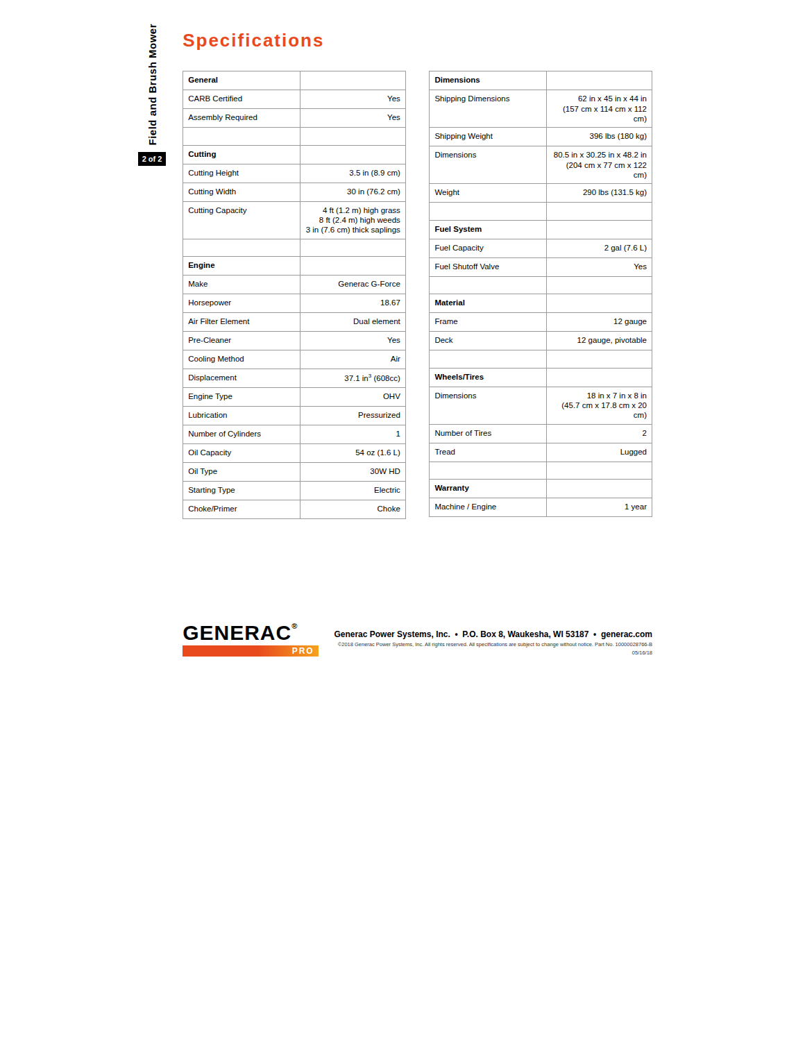Field and Brush Mower
2 of 2
Specifications
| General | |
| CARB Certified | Yes |
| Assembly Required | Yes |
| Cutting | |
| Cutting Height | 3.5 in (8.9 cm) |
| Cutting Width | 30 in (76.2 cm) |
| Cutting Capacity | 4 ft (1.2 m) high grass 8 ft (2.4 m) high weeds 3 in (7.6 cm) thick saplings |
| Engine | |
| Make | Generac G-Force |
| Horsepower | 18.67 |
| Air Filter Element | Dual element |
| Pre-Cleaner | Yes |
| Cooling Method | Air |
| Displacement | 37.1 in 3 (608cc) |
| Engine Type | OHV |
| Lubrication | Pressurized |
| Number of Cylinders | 1 |
| Oil Capacity | 54 oz (1.6 L) |
| Oil Type | 30W HD |
| Starting Type | Electric |
| Choke/Primer | Choke |
| Dimensions | |
| Shipping Dimensions | 62 in x 45 in x 44 in (157 cm x 114 cm x 112 cm) |
| Shipping Weight | 396 lbs (180 kg) |
| Dimensions | 80.5 in x 30.25 in x 48.2 in (204 cm x 77 cm x 122 cm) |
| Weight | 290 lbs (131.5 kg) |
| Fuel System | |
| Fuel Capacity | 2 gal (7.6 L) |
| Fuel Shutoff Valve | Yes |
| Material | |
| Frame | 12 gauge |
| Deck | 12 gauge, pivotable |
| Wheels/Tires | |
| Dimensions | 18 in x 7 in x 8 in (45.7 cm x 17.8 cm x 20 cm) |
| Number of Tires | 2 |
| Tread | Lugged |
| Warranty | |
| Machine / Engine | 1 year |
GENERAC®
PRO
Generac Power Systems, Inc. • P.O. Box 8, Waukesha, WI 53187 • generac.com
©2018 Generac Power Systems, Inc. All rights reserved. All specifications are subject to change without notice. Part No. 10000028766-B 05/16/18